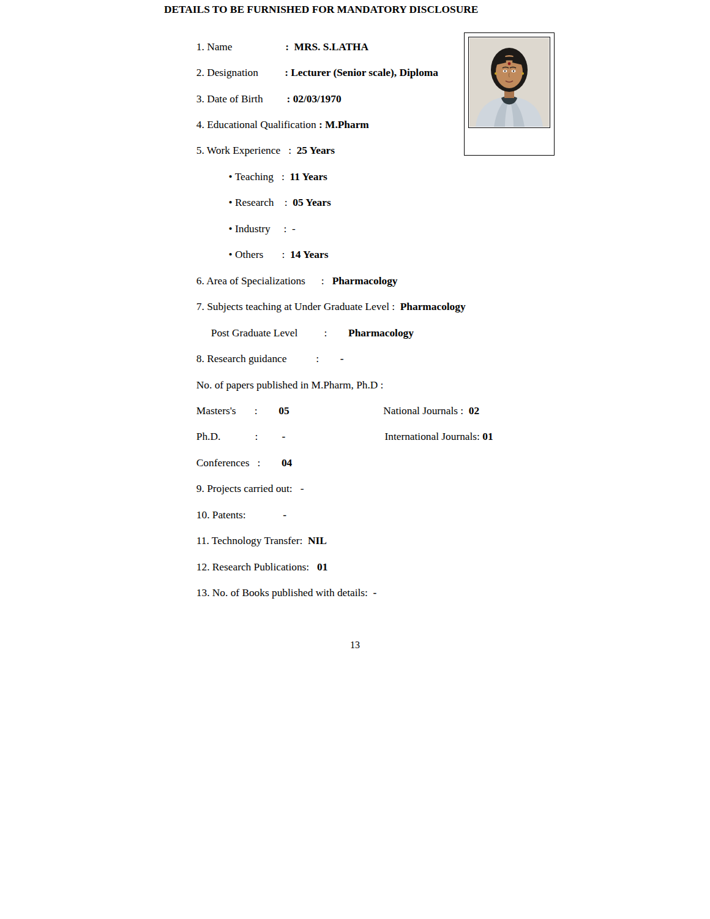DETAILS TO BE FURNISHED FOR MANDATORY DISCLOSURE
1. Name : MRS. S.LATHA
2. Designation : Lecturer (Senior scale), Diploma
3. Date of Birth : 02/03/1970
4. Educational Qualification : M.Pharm
5. Work Experience : 25 Years
• Teaching : 11 Years
• Research : 05 Years
• Industry : -
• Others : 14 Years
6. Area of Specializations : Pharmacology
7. Subjects teaching at Under Graduate Level : Pharmacology
Post Graduate Level : Pharmacology
8. Research guidance : -
No. of papers published in M.Pharm, Ph.D :
Masters's : 05 National Journals : 02
Ph.D. : - International Journals: 01
Conferences : 04
9. Projects carried out: -
10. Patents: -
11. Technology Transfer: NIL
12. Research Publications: 01
13. No. of Books published with details: -
13